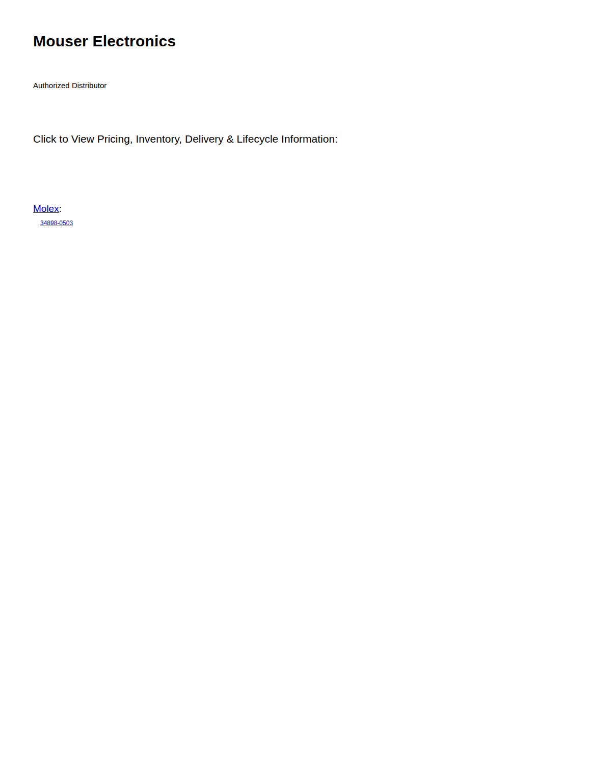Mouser Electronics
Authorized Distributor
Click to View Pricing, Inventory, Delivery & Lifecycle Information:
Molex:
34898-0503